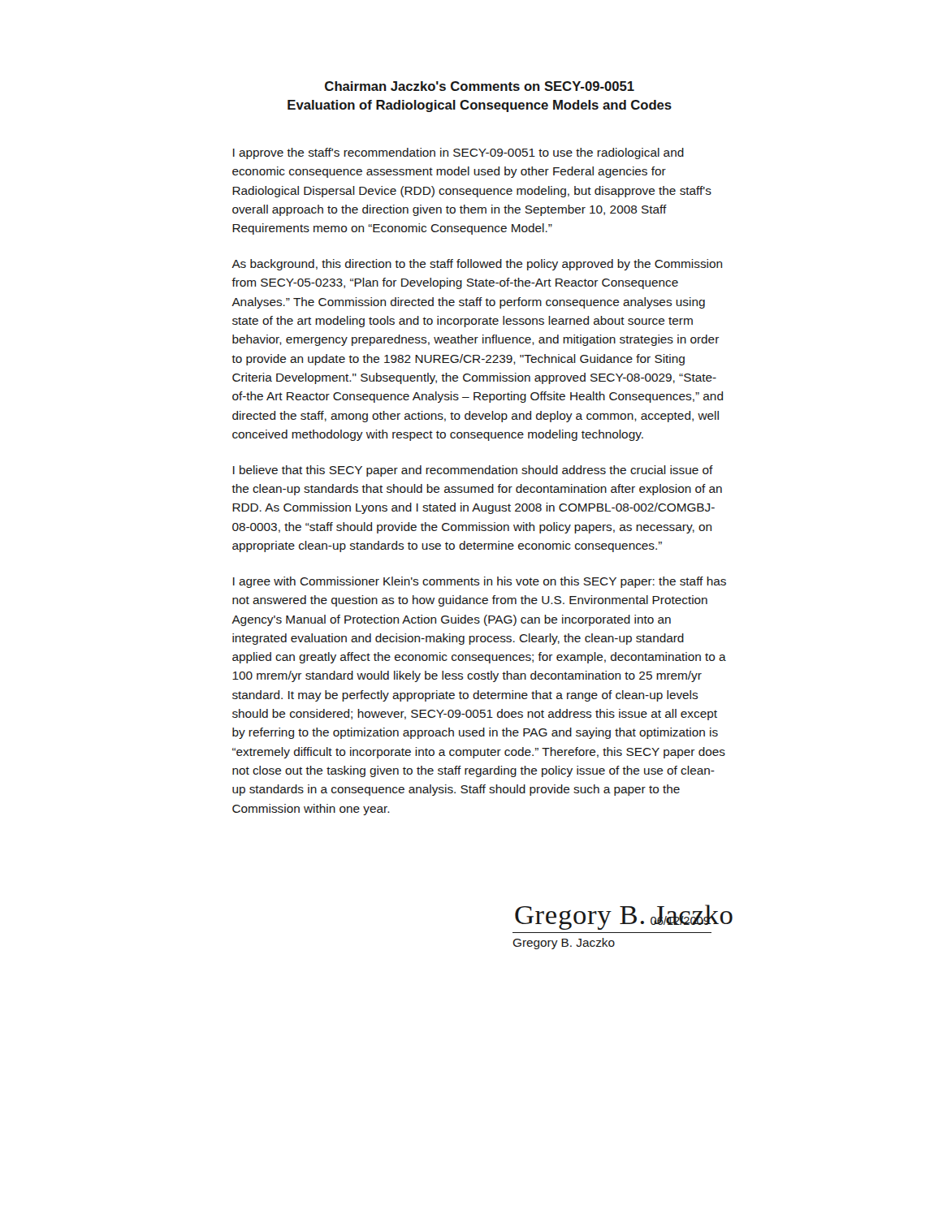Chairman Jaczko's Comments on SECY-09-0051
Evaluation of Radiological Consequence Models and Codes
I approve the staff's recommendation in SECY-09-0051 to use the radiological and economic consequence assessment model used by other Federal agencies for Radiological Dispersal Device (RDD) consequence modeling, but disapprove the staff's overall approach to the direction given to them in the September 10, 2008 Staff Requirements memo on “Economic Consequence Model.”
As background, this direction to the staff followed the policy approved by the Commission from SECY-05-0233, “Plan for Developing State-of-the-Art Reactor Consequence Analyses.” The Commission directed the staff to perform consequence analyses using state of the art modeling tools and to incorporate lessons learned about source term behavior, emergency preparedness, weather influence, and mitigation strategies in order to provide an update to the 1982 NUREG/CR-2239, "Technical Guidance for Siting Criteria Development." Subsequently, the Commission approved SECY-08-0029, “State-of-the Art Reactor Consequence Analysis – Reporting Offsite Health Consequences,” and directed the staff, among other actions, to develop and deploy a common, accepted, well conceived methodology with respect to consequence modeling technology.
I believe that this SECY paper and recommendation should address the crucial issue of the clean-up standards that should be assumed for decontamination after explosion of an RDD. As Commission Lyons and I stated in August 2008 in COMPBL-08-002/COMGBJ-08-0003, the “staff should provide the Commission with policy papers, as necessary, on appropriate clean-up standards to use to determine economic consequences.”
I agree with Commissioner Klein's comments in his vote on this SECY paper: the staff has not answered the question as to how guidance from the U.S. Environmental Protection Agency's Manual of Protection Action Guides (PAG) can be incorporated into an integrated evaluation and decision-making process. Clearly, the clean-up standard applied can greatly affect the economic consequences; for example, decontamination to a 100 mrem/yr standard would likely be less costly than decontamination to 25 mrem/yr standard. It may be perfectly appropriate to determine that a range of clean-up levels should be considered; however, SECY-09-0051 does not address this issue at all except by referring to the optimization approach used in the PAG and saying that optimization is “extremely difficult to incorporate into a computer code.” Therefore, this SECY paper does not close out the tasking given to the staff regarding the policy issue of the use of clean-up standards in a consequence analysis. Staff should provide such a paper to the Commission within one year.
Gregory B. Jaczko 06/12/2009
Gregory B. Jaczko